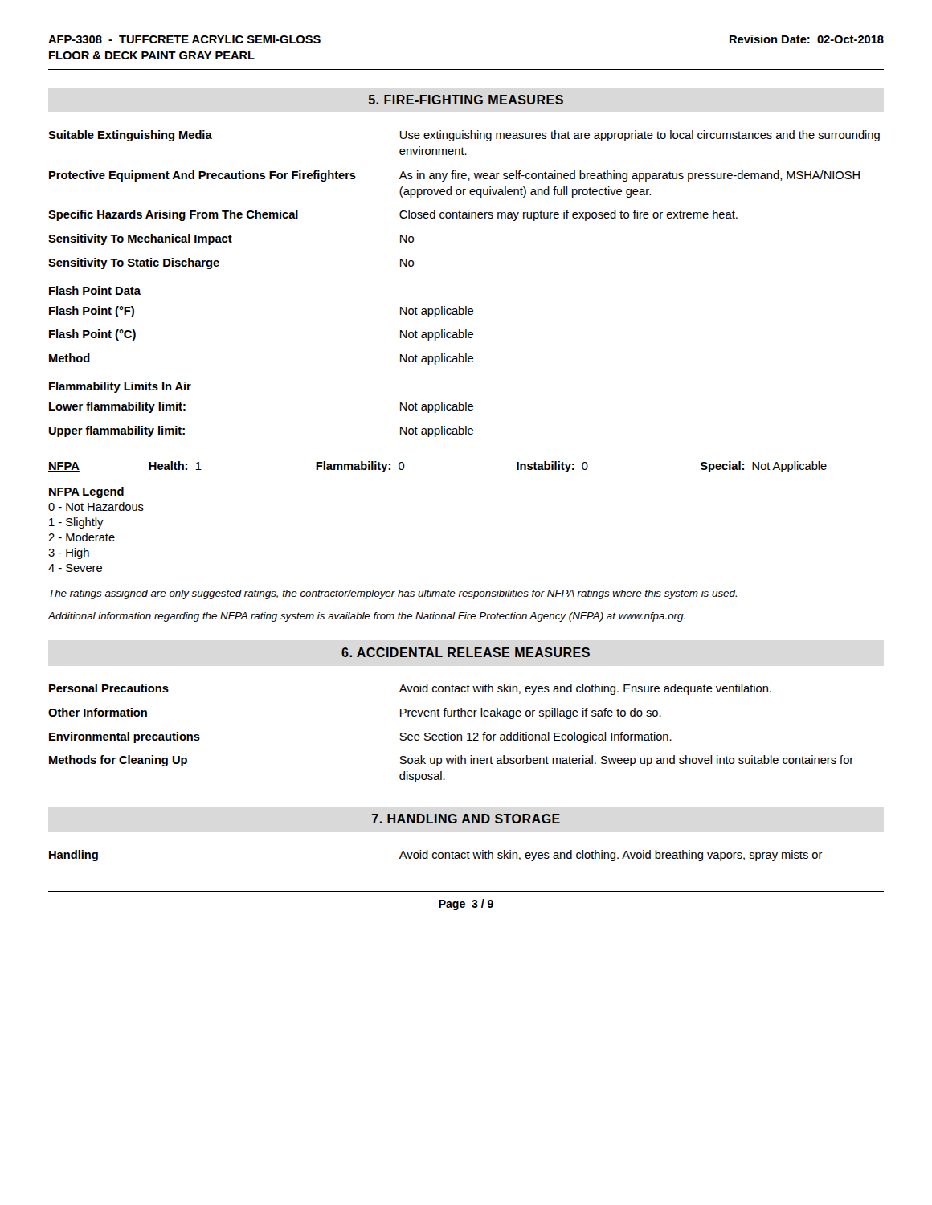AFP-3308 - TUFFCRETE ACRYLIC SEMI-GLOSS
FLOOR & DECK PAINT GRAY PEARL
Revision Date: 02-Oct-2018
5. FIRE-FIGHTING MEASURES
| Suitable Extinguishing Media | Use extinguishing measures that are appropriate to local circumstances and the surrounding environment. |
| Protective Equipment And Precautions For Firefighters | As in any fire, wear self-contained breathing apparatus pressure-demand, MSHA/NIOSH (approved or equivalent) and full protective gear. |
| Specific Hazards Arising From The Chemical | Closed containers may rupture if exposed to fire or extreme heat. |
| Sensitivity To Mechanical Impact | No |
| Sensitivity To Static Discharge | No |
Flash Point Data
| Flash Point (°F) | Not applicable |
| Flash Point (°C) | Not applicable |
| Method | Not applicable |
Flammability Limits In Air
| Lower flammability limit: | Not applicable |
| Upper flammability limit: | Not applicable |
| NFPA | Health: 1 | Flammability: 0 | Instability: 0 | Special: Not Applicable |
NFPA Legend
0 - Not Hazardous
1 - Slightly
2 - Moderate
3 - High
4 - Severe
The ratings assigned are only suggested ratings, the contractor/employer has ultimate responsibilities for NFPA ratings where this system is used.
Additional information regarding the NFPA rating system is available from the National Fire Protection Agency (NFPA) at www.nfpa.org.
6. ACCIDENTAL RELEASE MEASURES
| Personal Precautions | Avoid contact with skin, eyes and clothing. Ensure adequate ventilation. |
| Other Information | Prevent further leakage or spillage if safe to do so. |
| Environmental precautions | See Section 12 for additional Ecological Information. |
| Methods for Cleaning Up | Soak up with inert absorbent material. Sweep up and shovel into suitable containers for disposal. |
7. HANDLING AND STORAGE
| Handling | Avoid contact with skin, eyes and clothing. Avoid breathing vapors, spray mists or |
Page 3 / 9